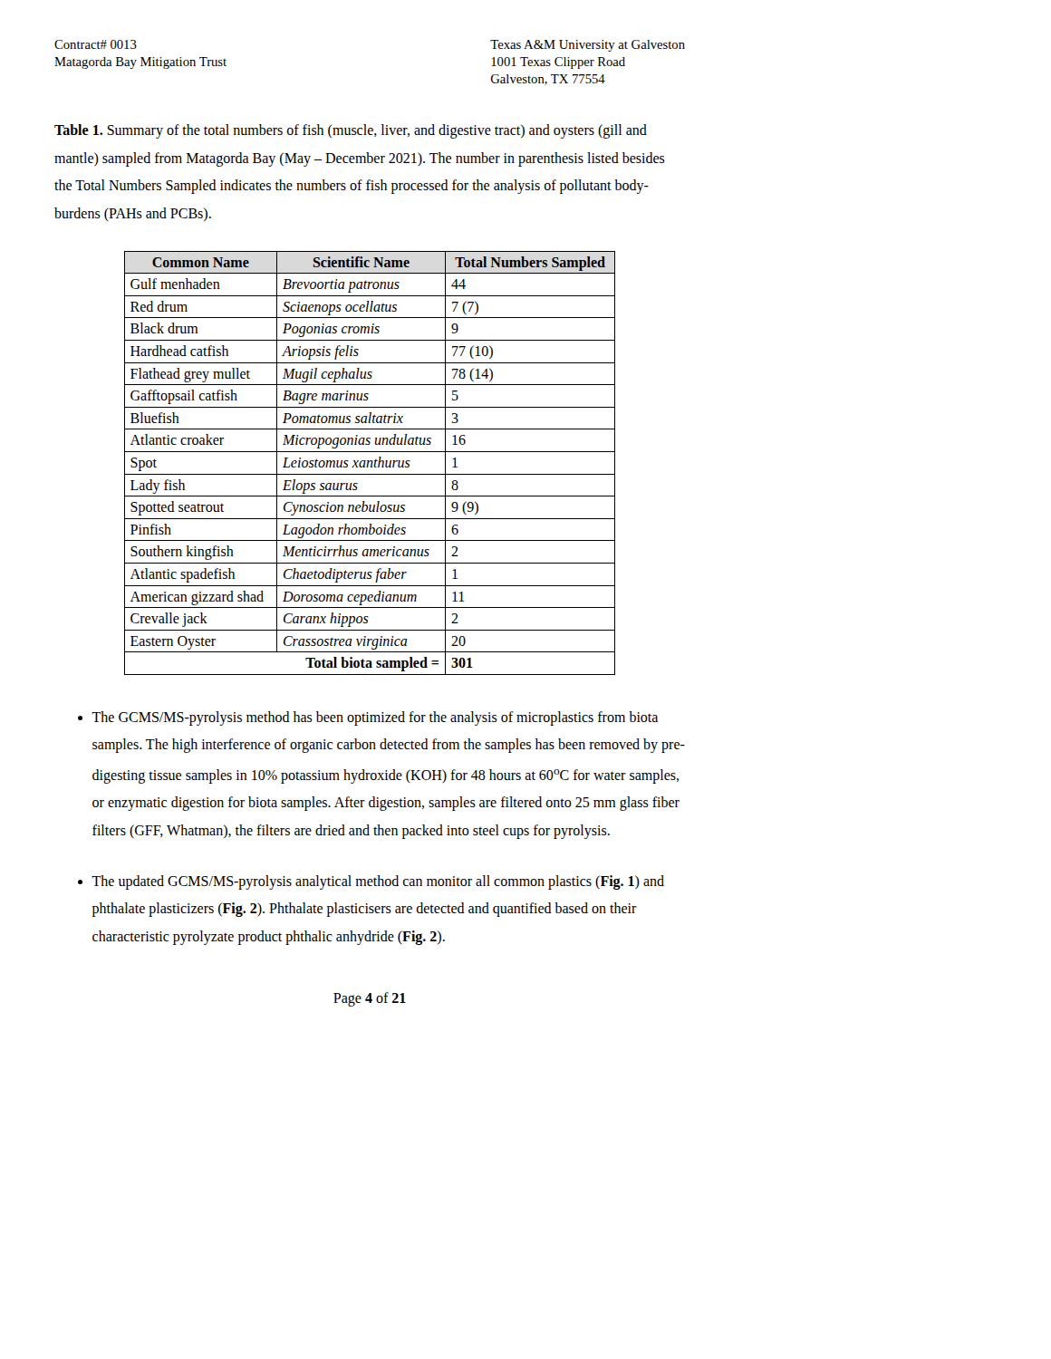Contract# 0013
Matagorda Bay Mitigation Trust
Texas A&M University at Galveston
1001 Texas Clipper Road
Galveston, TX 77554
Table 1. Summary of the total numbers of fish (muscle, liver, and digestive tract) and oysters (gill and mantle) sampled from Matagorda Bay (May – December 2021). The number in parenthesis listed besides the Total Numbers Sampled indicates the numbers of fish processed for the analysis of pollutant body-burdens (PAHs and PCBs).
| Common Name | Scientific Name | Total Numbers Sampled |
| --- | --- | --- |
| Gulf menhaden | Brevoortia patronus | 44 |
| Red drum | Sciaenops ocellatus | 7 (7) |
| Black drum | Pogonias cromis | 9 |
| Hardhead catfish | Ariopsis felis | 77 (10) |
| Flathead grey mullet | Mugil cephalus | 78 (14) |
| Gafftopsail catfish | Bagre marinus | 5 |
| Bluefish | Pomatomus saltatrix | 3 |
| Atlantic croaker | Micropogonias undulatus | 16 |
| Spot | Leiostomus xanthurus | 1 |
| Lady fish | Elops saurus | 8 |
| Spotted seatrout | Cynoscion nebulosus | 9 (9) |
| Pinfish | Lagodon rhomboides | 6 |
| Southern kingfish | Menticirrhus americanus | 2 |
| Atlantic spadefish | Chaetodipterus faber | 1 |
| American gizzard shad | Dorosoma cepedianum | 11 |
| Crevalle jack | Caranx hippos | 2 |
| Eastern Oyster | Crassostrea virginica | 20 |
| | Total biota sampled = | 301 |
The GCMS/MS-pyrolysis method has been optimized for the analysis of microplastics from biota samples. The high interference of organic carbon detected from the samples has been removed by pre-digesting tissue samples in 10% potassium hydroxide (KOH) for 48 hours at 60oC for water samples, or enzymatic digestion for biota samples. After digestion, samples are filtered onto 25 mm glass fiber filters (GFF, Whatman), the filters are dried and then packed into steel cups for pyrolysis.
The updated GCMS/MS-pyrolysis analytical method can monitor all common plastics (Fig. 1) and phthalate plasticizers (Fig. 2). Phthalate plasticisers are detected and quantified based on their characteristic pyrolyzate product phthalic anhydride (Fig. 2).
Page 4 of 21